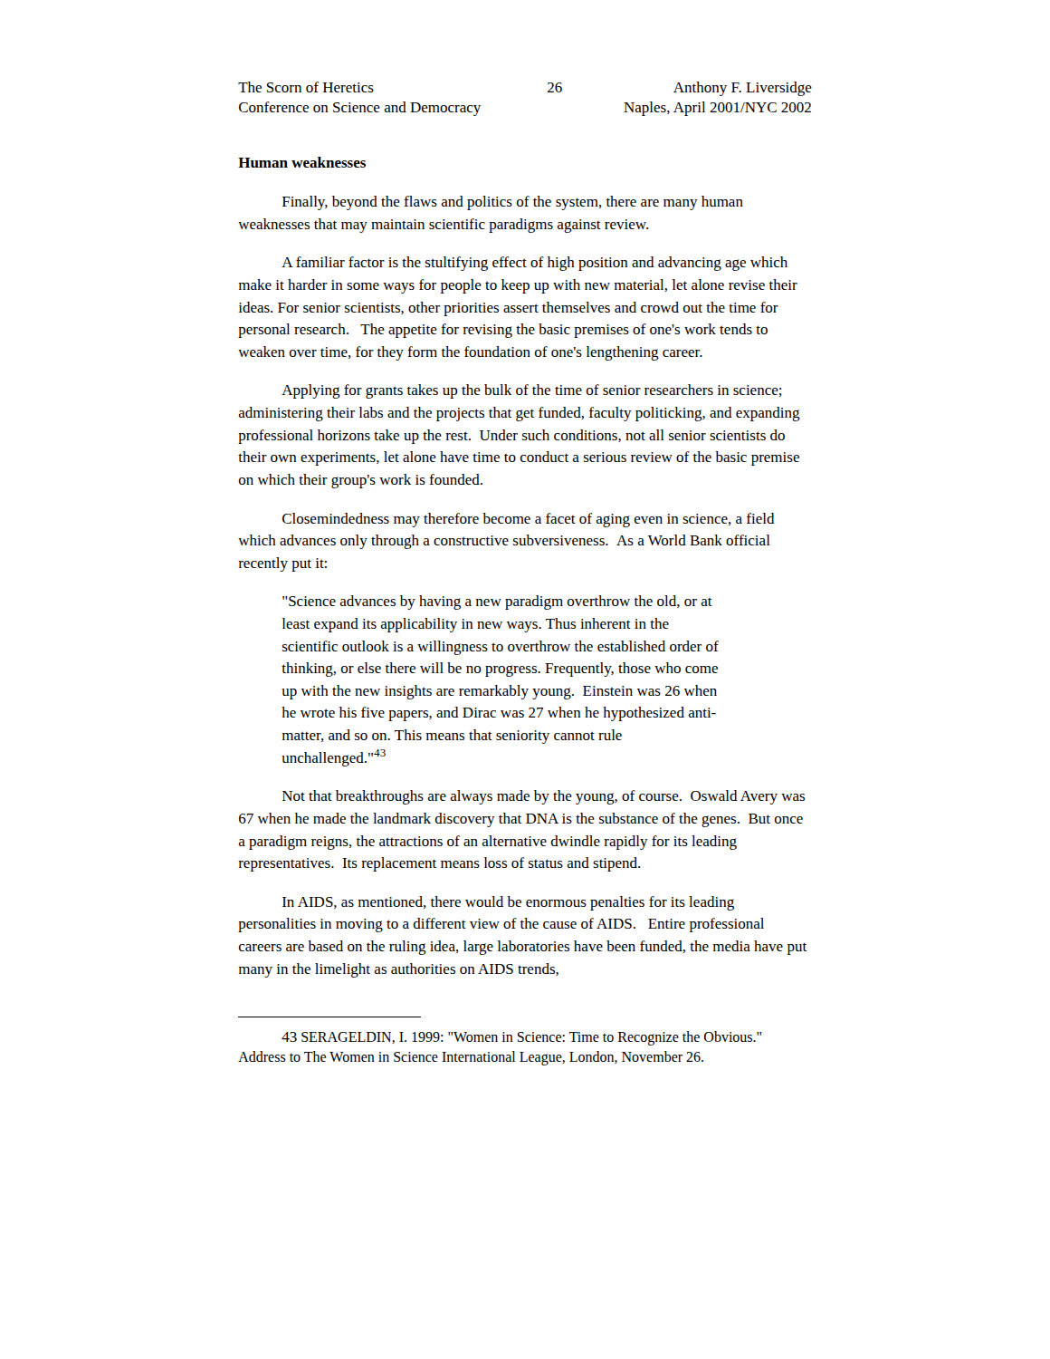| The Scorn of Heretics | 26 | Anthony F. Liversidge |
| Conference on Science and Democracy | | Naples, April 2001/NYC 2002 |
Human weaknesses
Finally, beyond the flaws and politics of the system, there are many human weaknesses that may maintain scientific paradigms against review.
A familiar factor is the stultifying effect of high position and advancing age which make it harder in some ways for people to keep up with new material, let alone revise their ideas. For senior scientists, other priorities assert themselves and crowd out the time for personal research. The appetite for revising the basic premises of one's work tends to weaken over time, for they form the foundation of one's lengthening career.
Applying for grants takes up the bulk of the time of senior researchers in science; administering their labs and the projects that get funded, faculty politicking, and expanding professional horizons take up the rest. Under such conditions, not all senior scientists do their own experiments, let alone have time to conduct a serious review of the basic premise on which their group's work is founded.
Closemindedness may therefore become a facet of aging even in science, a field which advances only through a constructive subversiveness. As a World Bank official recently put it:
"Science advances by having a new paradigm overthrow the old, or at least expand its applicability in new ways. Thus inherent in the scientific outlook is a willingness to overthrow the established order of thinking, or else there will be no progress. Frequently, those who come up with the new insights are remarkably young. Einstein was 26 when he wrote his five papers, and Dirac was 27 when he hypothesized anti-matter, and so on. This means that seniority cannot rule unchallenged."43
Not that breakthroughs are always made by the young, of course. Oswald Avery was 67 when he made the landmark discovery that DNA is the substance of the genes. But once a paradigm reigns, the attractions of an alternative dwindle rapidly for its leading representatives. Its replacement means loss of status and stipend.
In AIDS, as mentioned, there would be enormous penalties for its leading personalities in moving to a different view of the cause of AIDS. Entire professional careers are based on the ruling idea, large laboratories have been funded, the media have put many in the limelight as authorities on AIDS trends,
43 SERAGELDIN, I. 1999: "Women in Science: Time to Recognize the Obvious." Address to The Women in Science International League, London, November 26.